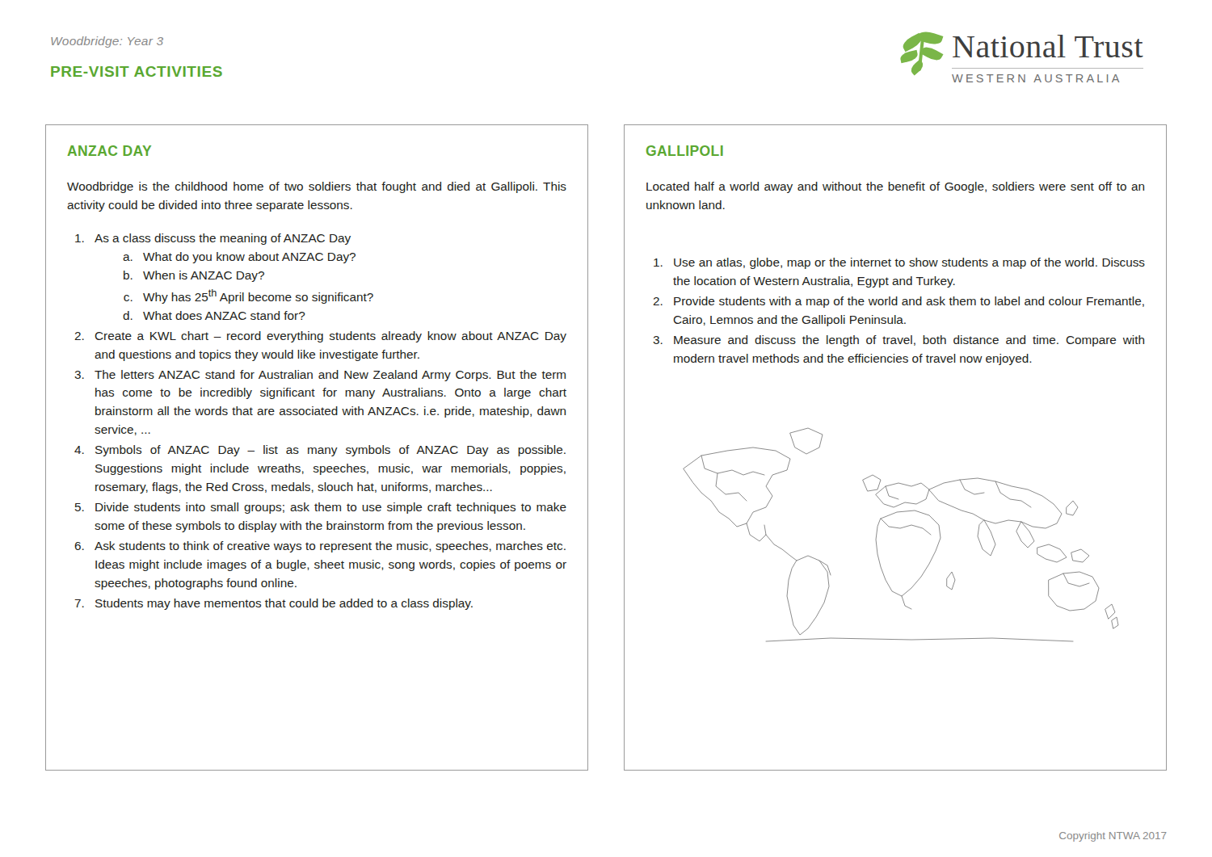Woodbridge: Year 3
Pre-visit activities
National Trust
WESTERN AUSTRALIA
ANZAC Day
Woodbridge is the childhood home of two soldiers that fought and died at Gallipoli. This activity could be divided into three separate lessons.
As a class discuss the meaning of ANZAC Day
What do you know about ANZAC Day?
When is ANZAC Day?
Why has 25th April become so significant?
What does ANZAC stand for?
Create a KWL chart – record everything students already know about ANZAC Day and questions and topics they would like investigate further.
The letters ANZAC stand for Australian and New Zealand Army Corps. But the term has come to be incredibly significant for many Australians. Onto a large chart brainstorm all the words that are associated with ANZACs. i.e. pride, mateship, dawn service, ...
Symbols of ANZAC Day – list as many symbols of ANZAC Day as possible. Suggestions might include wreaths, speeches, music, war memorials, poppies, rosemary, flags, the Red Cross, medals, slouch hat, uniforms, marches...
Divide students into small groups; ask them to use simple craft techniques to make some of these symbols to display with the brainstorm from the previous lesson.
Ask students to think of creative ways to represent the music, speeches, marches etc. Ideas might include images of a bugle, sheet music, song words, copies of poems or speeches, photographs found online.
Students may have mementos that could be added to a class display.
Gallipoli
Located half a world away and without the benefit of Google, soldiers were sent off to an unknown land.
Use an atlas, globe, map or the internet to show students a map of the world. Discuss the location of Western Australia, Egypt and Turkey.
Provide students with a map of the world and ask them to label and colour Fremantle, Cairo, Lemnos and the Gallipoli Peninsula.
Measure and discuss the length of travel, both distance and time. Compare with modern travel methods and the efficiencies of travel now enjoyed.
Outline world map
Copyright NTWA 2017